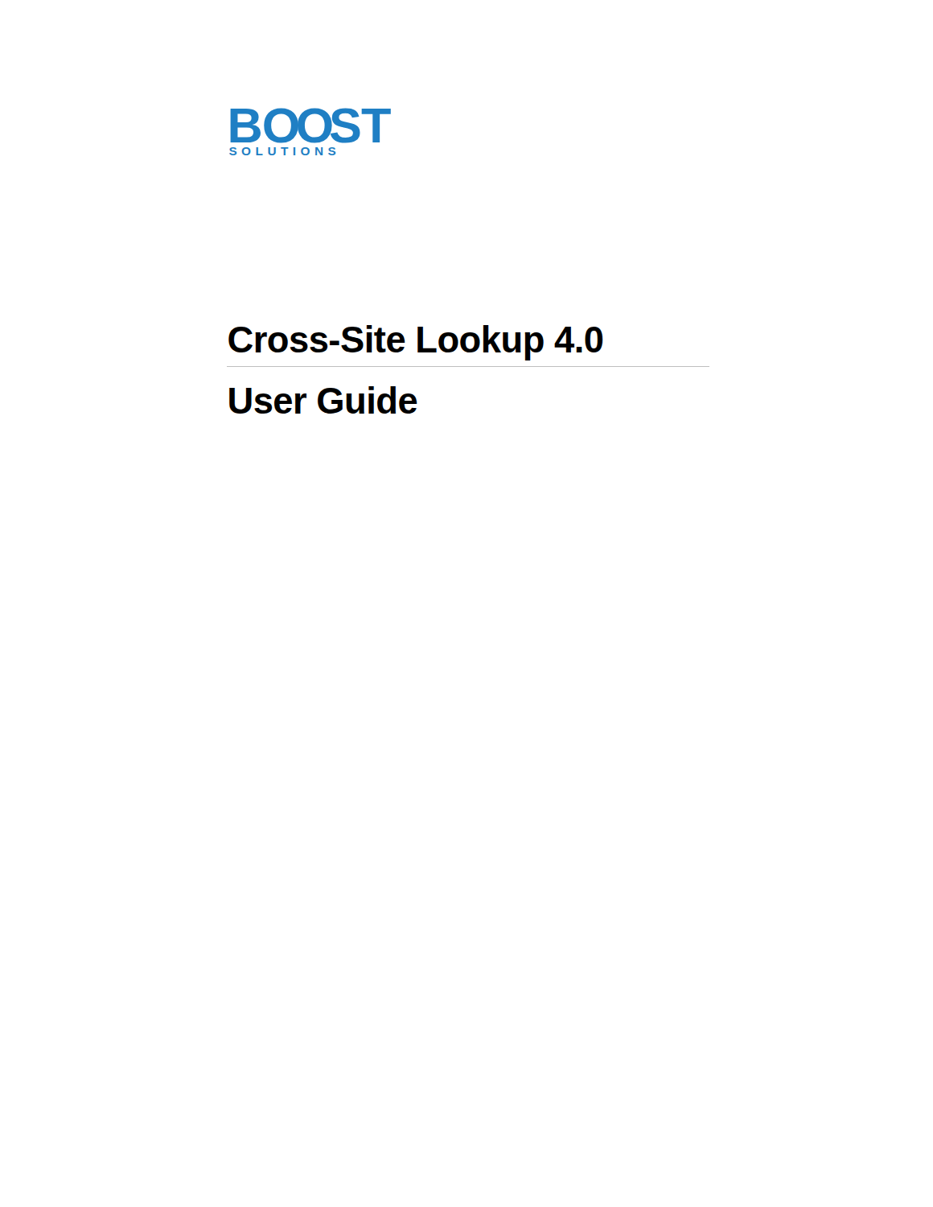BOOST
SOLUTIONS
Cross-Site Lookup 4.0
User Guide